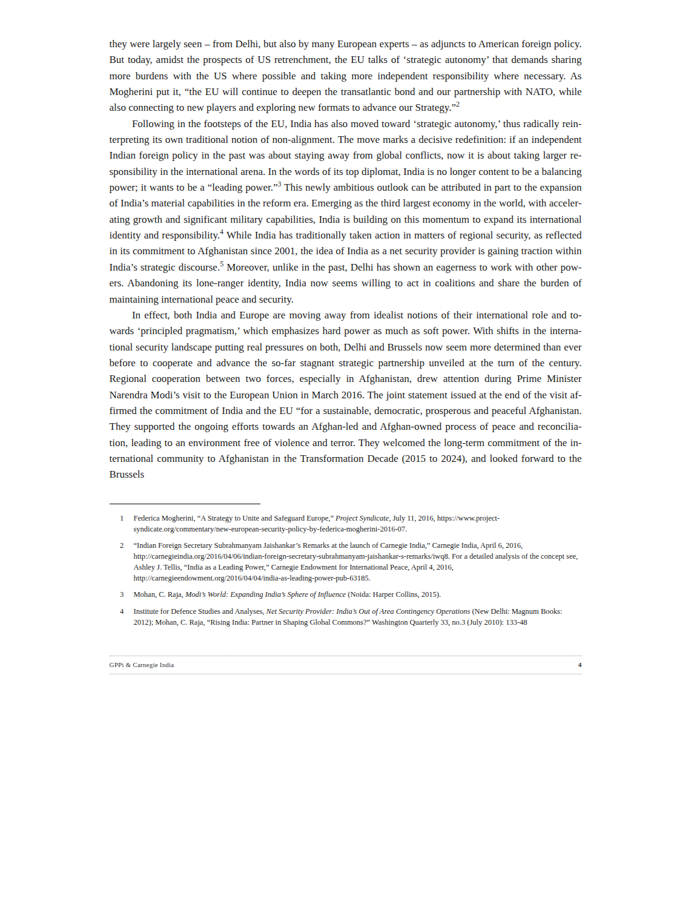they were largely seen – from Delhi, but also by many European experts – as adjuncts to American foreign policy. But today, amidst the prospects of US retrenchment, the EU talks of ‘strategic autonomy’ that demands sharing more burdens with the US where possible and taking more independent responsibility where necessary. As Mogherini put it, “the EU will continue to deepen the transatlantic bond and our partnership with NATO, while also connecting to new players and exploring new formats to advance our Strategy.”2
Following in the footsteps of the EU, India has also moved toward ‘strategic autonomy,’ thus radically reinterpreting its own traditional notion of non-alignment. The move marks a decisive redefinition: if an independent Indian foreign policy in the past was about staying away from global conflicts, now it is about taking larger responsibility in the international arena. In the words of its top diplomat, India is no longer content to be a balancing power; it wants to be a “leading power.”3 This newly ambitious outlook can be attributed in part to the expansion of India’s material capabilities in the reform era. Emerging as the third largest economy in the world, with accelerating growth and significant military capabilities, India is building on this momentum to expand its international identity and responsibility.4 While India has traditionally taken action in matters of regional security, as reflected in its commitment to Afghanistan since 2001, the idea of India as a net security provider is gaining traction within India’s strategic discourse.5 Moreover, unlike in the past, Delhi has shown an eagerness to work with other powers. Abandoning its lone-ranger identity, India now seems willing to act in coalitions and share the burden of maintaining international peace and security.
In effect, both India and Europe are moving away from idealist notions of their international role and towards ‘principled pragmatism,’ which emphasizes hard power as much as soft power. With shifts in the international security landscape putting real pressures on both, Delhi and Brussels now seem more determined than ever before to cooperate and advance the so-far stagnant strategic partnership unveiled at the turn of the century. Regional cooperation between two forces, especially in Afghanistan, drew attention during Prime Minister Narendra Modi’s visit to the European Union in March 2016. The joint statement issued at the end of the visit affirmed the commitment of India and the EU “for a sustainable, democratic, prosperous and peaceful Afghanistan. They supported the ongoing efforts towards an Afghan-led and Afghan-owned process of peace and reconciliation, leading to an environment free of violence and terror. They welcomed the long-term commitment of the international community to Afghanistan in the Transformation Decade (2015 to 2024), and looked forward to the Brussels
Federica Mogherini, “A Strategy to Unite and Safeguard Europe,” Project Syndicate, July 11, 2016, https://www.project-syndicate.org/commentary/new-european-security-policy-by-federica-mogherini-2016-07.
“Indian Foreign Secretary Subrahmanyam Jaishankar’s Remarks at the launch of Carnegie India,” Carnegie India, April 6, 2016, http://carnegieindia.org/2016/04/06/indian-foreign-secretary-subrahmanyam-jaishankar-s-remarks/iwq8. For a detailed analysis of the concept see, Ashley J. Tellis, “India as a Leading Power,” Carnegie Endowment for International Peace, April 4, 2016, http://carnegieendowment.org/2016/04/04/india-as-leading-power-pub-63185.
Mohan, C. Raja, Modi’s World: Expanding India’s Sphere of Influence (Noida: Harper Collins, 2015).
Institute for Defence Studies and Analyses, Net Security Provider: India’s Out of Area Contingency Operations (New Delhi: Magnum Books: 2012); Mohan, C. Raja, “Rising India: Partner in Shaping Global Commons?” Washington Quarterly 33, no.3 (July 2010): 133-48
GPPi & Carnegie India 4